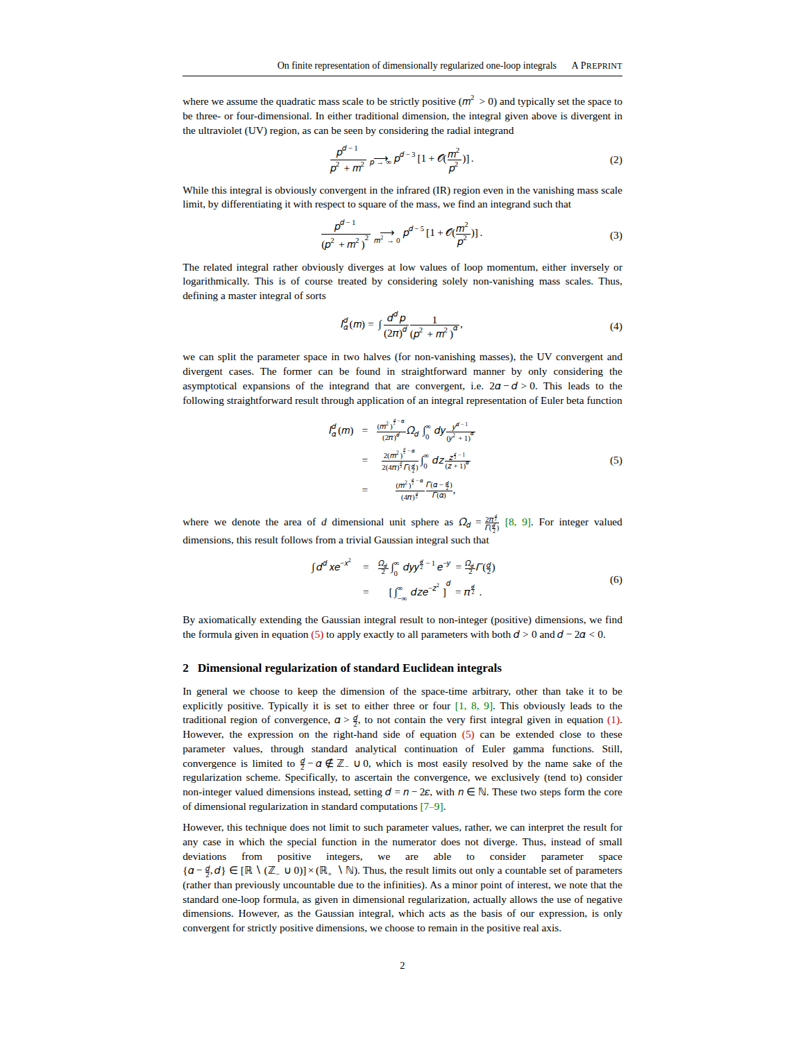On finite representation of dimensionally regularized one-loop integrals
A PREPRINT
where we assume the quadratic mass scale to be strictly positive (m2>0) and typically set the space to be three- or four-dimensional. In either traditional dimension, the integral given above is divergent in the ultraviolet (UV) region, as can be seen by considering the radial integrand
pd−1 p2+m2 ⟶ p→∞ pd−3 [ 1+𝒪 (m2p2) ] .
(2)
While this integral is obviously convergent in the infrared (IR) region even in the vanishing mass scale limit, by differentiating it with respect to square of the mass, we find an integrand such that
pd−1 (p2+m2)2 ⟶ m2→0 pd−5 [ 1+𝒪 (m2p2) ] .
(3)
The related integral rather obviously diverges at low values of loop momentum, either inversely or logarithmically. This is of course treated by considering solely non-vanishing mass scales. Thus, defining a master integral of sorts
Iαd (m) = ∫ ddp (2π)d 1 (p2+m2)α ,
(4)
we can split the parameter space in two halves (for non-vanishing masses), the UV convergent and divergent cases. The former can be found in straightforward manner by only considering the asymptotical expansions of the integrand that are convergent, i.e. 2α−d>0. This leads to the following straightforward result through application of an integral representation of Euler beta function
Iαd(m) = (m2)d2−α (2π)d Ωd ∫0∞ dy yd−1 (y2+1)α = 2(m2)d2−α 2(4π)d2Γ(d2) ∫0∞ dz zd2−1 (z+1)α = (m2)d2−α (4π)d2 Γ(α−d2) Γ(α) ,
(5)
where we denote the area of d dimensional unit sphere as Ωd=2πd2Γ(d2) [8, 9]. For integer valued dimensions, this result follows from a trivial Gaussian integral such that
∫ddxe−x2 = Ωd2 ∫0∞ dyyd2−1 e−y = Ωd2 Γ (d2) = [∫−∞∞dze−z2] d = πd2 .
(6)
By axiomatically extending the Gaussian integral result to non-integer (positive) dimensions, we find the formula given in equation (5) to apply exactly to all parameters with both d>0 and d−2α<0.
2 Dimensional regularization of standard Euclidean integrals
In general we choose to keep the dimension of the space-time arbitrary, other than take it to be explicitly positive. Typically it is set to either three or four [1, 8, 9]. This obviously leads to the traditional region of convergence, α>d2, to not contain the very first integral given in equation (1). However, the expression on the right-hand side of equation (5) can be extended close to these parameter values, through standard analytical continuation of Euler gamma functions. Still, convergence is limited to d2−α∉ℤ−∪0, which is most easily resolved by the name sake of the regularization scheme. Specifically, to ascertain the convergence, we exclusively (tend to) consider non-integer valued dimensions instead, setting d=n−2ε, with n∈ℕ. These two steps form the core of dimensional regularization in standard computations [7–9].
However, this technique does not limit to such parameter values, rather, we can interpret the result for any case in which the special function in the numerator does not diverge. Thus, instead of small deviations from positive integers, we are able to consider parameter space {α−d2,d}∈[ℝ∖(ℤ−∪0)]×(ℝ+∖ℕ). Thus, the result limits out only a countable set of parameters (rather than previously uncountable due to the infinities). As a minor point of interest, we note that the standard one-loop formula, as given in dimensional regularization, actually allows the use of negative dimensions. However, as the Gaussian integral, which acts as the basis of our expression, is only convergent for strictly positive dimensions, we choose to remain in the positive real axis.
2